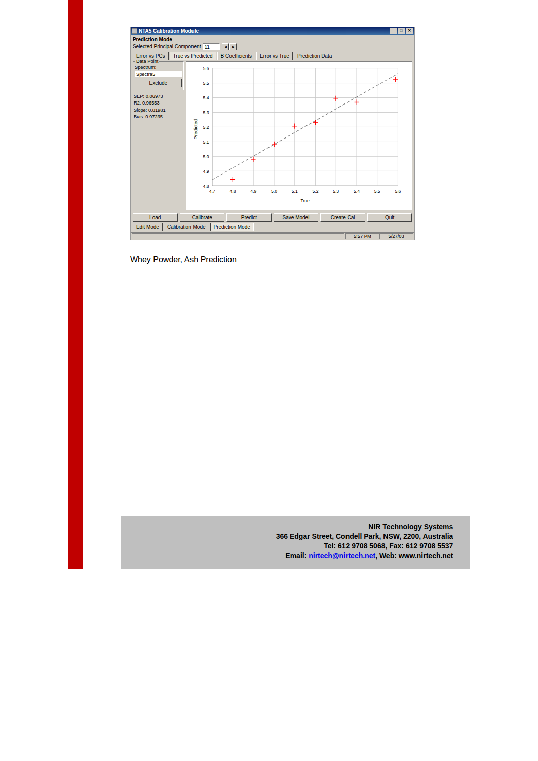NTA5 Calibration Module _□✕
Prediction Mode
Selected Principal Component 11 ◄►
Error vs PCs True vs Predicted B Coefficients Error vs True Prediction Data
Data Point
Spectrum:
Spectra5
Exclude
SEP: 0.06973
R2: 0.96553
Slope: 0.81981
Bias: 0.97235
4.7 4.8 4.9 5.0 5.1 5.2 5.3 5.4 5.5 5.6 True 4.8 4.9 5.0 5.1 5.2 5.3 5.4 5.5 5.6 Predicted
Load Calibrate Predict Save Model Create Cal Quit
Edit Mode Calibration Mode Prediction Mode
5:57 PM 5/27/03
Whey Powder, Ash Prediction
NIR Technology Systems
366 Edgar Street, Condell Park, NSW, 2200, Australia
Tel: 612 9708 5068, Fax: 612 9708 5537
Email: nirtech@nirtech.net, Web: www.nirtech.net